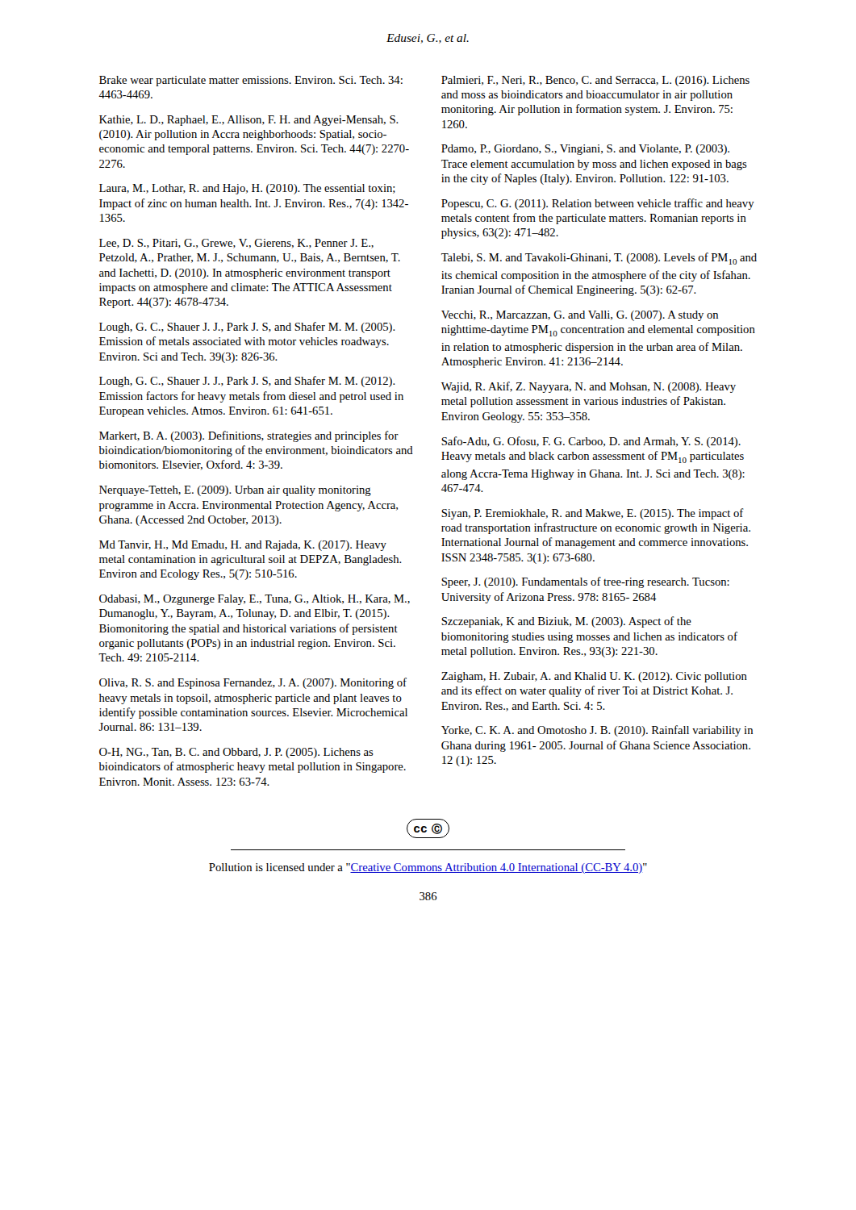Edusei, G., et al.
Brake wear particulate matter emissions. Environ. Sci. Tech. 34: 4463-4469.
Kathie, L. D., Raphael, E., Allison, F. H. and Agyei-Mensah, S. (2010). Air pollution in Accra neighborhoods: Spatial, socio-economic and temporal patterns. Environ. Sci. Tech. 44(7): 2270-2276.
Laura, M., Lothar, R. and Hajo, H. (2010). The essential toxin; Impact of zinc on human health. Int. J. Environ. Res., 7(4): 1342-1365.
Lee, D. S., Pitari, G., Grewe, V., Gierens, K., Penner J. E., Petzold, A., Prather, M. J., Schumann, U., Bais, A., Berntsen, T. and Iachetti, D. (2010). In atmospheric environment transport impacts on atmosphere and climate: The ATTICA Assessment Report. 44(37): 4678-4734.
Lough, G. C., Shauer J. J., Park J. S, and Shafer M. M. (2005). Emission of metals associated with motor vehicles roadways. Environ. Sci and Tech. 39(3): 826-36.
Lough, G. C., Shauer J. J., Park J. S, and Shafer M. M. (2012). Emission factors for heavy metals from diesel and petrol used in European vehicles. Atmos. Environ. 61: 641-651.
Markert, B. A. (2003). Definitions, strategies and principles for bioindication/biomonitoring of the environment, bioindicators and biomonitors. Elsevier, Oxford. 4: 3-39.
Nerquaye-Tetteh, E. (2009). Urban air quality monitoring programme in Accra. Environmental Protection Agency, Accra, Ghana. (Accessed 2nd October, 2013).
Md Tanvir, H., Md Emadu, H. and Rajada, K. (2017). Heavy metal contamination in agricultural soil at DEPZA, Bangladesh. Environ and Ecology Res., 5(7): 510-516.
Odabasi, M., Ozgunerge Falay, E., Tuna, G., Altiok, H., Kara, M., Dumanoglu, Y., Bayram, A., Tolunay, D. and Elbir, T. (2015). Biomonitoring the spatial and historical variations of persistent organic pollutants (POPs) in an industrial region. Environ. Sci. Tech. 49: 2105-2114.
Oliva, R. S. and Espinosa Fernandez, J. A. (2007). Monitoring of heavy metals in topsoil, atmospheric particle and plant leaves to identify possible contamination sources. Elsevier. Microchemical Journal. 86: 131–139.
O-H, NG., Tan, B. C. and Obbard, J. P. (2005). Lichens as bioindicators of atmospheric heavy metal pollution in Singapore. Enivron. Monit. Assess. 123: 63-74.
Palmieri, F., Neri, R., Benco, C. and Serracca, L. (2016). Lichens and moss as bioindicators and bioaccumulator in air pollution monitoring. Air pollution in formation system. J. Environ. 75: 1260.
Pdamo, P., Giordano, S., Vingiani, S. and Violante, P. (2003). Trace element accumulation by moss and lichen exposed in bags in the city of Naples (Italy). Environ. Pollution. 122: 91-103.
Popescu, C. G. (2011). Relation between vehicle traffic and heavy metals content from the particulate matters. Romanian reports in physics, 63(2): 471–482.
Talebi, S. M. and Tavakoli-Ghinani, T. (2008). Levels of PM10 and its chemical composition in the atmosphere of the city of Isfahan. Iranian Journal of Chemical Engineering. 5(3): 62-67.
Vecchi, R., Marcazzan, G. and Valli, G. (2007). A study on nighttime-daytime PM10 concentration and elemental composition in relation to atmospheric dispersion in the urban area of Milan. Atmospheric Environ. 41: 2136–2144.
Wajid, R. Akif, Z. Nayyara, N. and Mohsan, N. (2008). Heavy metal pollution assessment in various industries of Pakistan. Environ Geology. 55: 353–358.
Safo-Adu, G. Ofosu, F. G. Carboo, D. and Armah, Y. S. (2014). Heavy metals and black carbon assessment of PM10 particulates along Accra-Tema Highway in Ghana. Int. J. Sci and Tech. 3(8): 467-474.
Siyan, P. Eremiokhale, R. and Makwe, E. (2015). The impact of road transportation infrastructure on economic growth in Nigeria. International Journal of management and commerce innovations. ISSN 2348-7585. 3(1): 673-680.
Speer, J. (2010). Fundamentals of tree-ring research. Tucson: University of Arizona Press. 978: 8165- 2684
Szczepaniak, K and Biziuk, M. (2003). Aspect of the biomonitoring studies using mosses and lichen as indicators of metal pollution. Environ. Res., 93(3): 221-30.
Zaigham, H. Zubair, A. and Khalid U. K. (2012). Civic pollution and its effect on water quality of river Toi at District Kohat. J. Environ. Res., and Earth. Sci. 4: 5.
Yorke, C. K. A. and Omotosho J. B. (2010). Rainfall variability in Ghana during 1961- 2005. Journal of Ghana Science Association. 12 (1): 125.
ccⒸ
Pollution is licensed under a "Creative Commons Attribution 4.0 International (CC-BY 4.0)"
386